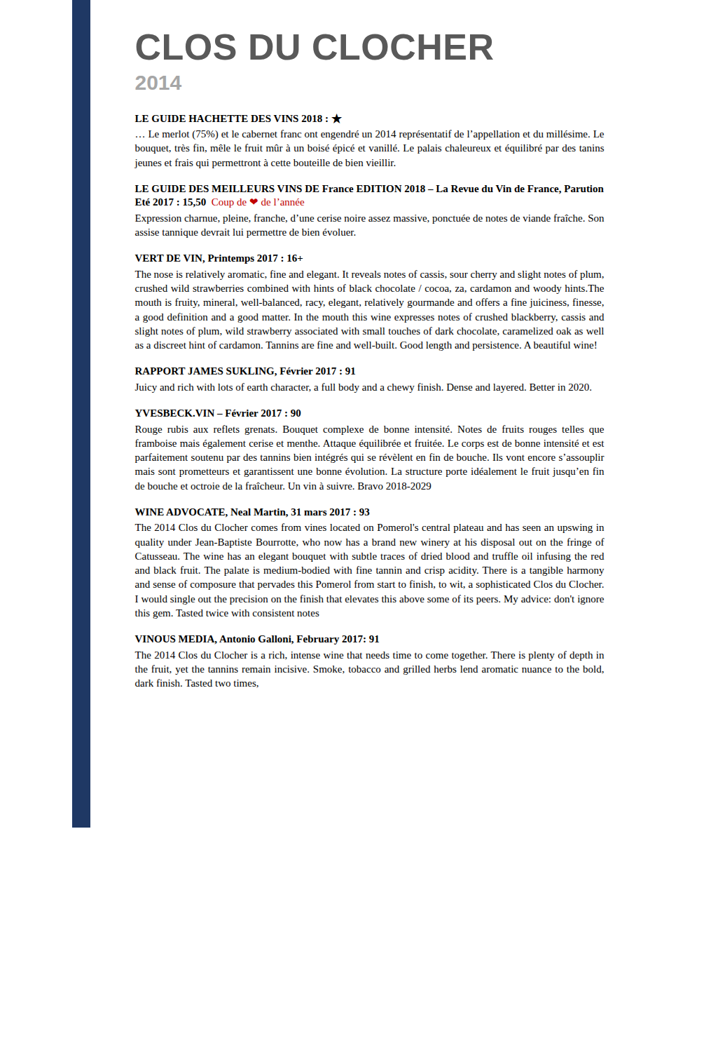CLOS DU CLOCHER
2014
LE GUIDE HACHETTE DES VINS 2018 : ★
… Le merlot (75%) et le cabernet franc ont engendré un 2014 représentatif de l’appellation et du millésime. Le bouquet, très fin, mêle le fruit mûr à un boisé épicé et vanillé. Le palais chaleureux et équilibré par des tanins jeunes et frais qui permettront à cette bouteille de bien vieillir.
LE GUIDE DES MEILLEURS VINS DE France EDITION 2018 – La Revue du Vin de France, Parution Eté 2017 : 15,50 Coup de ❤ de l’année
Expression charnue, pleine, franche, d’une cerise noire assez massive, ponctuée de notes de viande fraîche. Son assise tannique devrait lui permettre de bien évoluer.
VERT DE VIN, Printemps 2017 : 16+
The nose is relatively aromatic, fine and elegant. It reveals notes of cassis, sour cherry and slight notes of plum, crushed wild strawberries combined with hints of black chocolate / cocoa, za, cardamon and woody hints.The mouth is fruity, mineral, well-balanced, racy, elegant, relatively gourmande and offers a fine juiciness, finesse, a good definition and a good matter. In the mouth this wine expresses notes of crushed blackberry, cassis and slight notes of plum, wild strawberry associated with small touches of dark chocolate, caramelized oak as well as a discreet hint of cardamon. Tannins are fine and well-built. Good length and persistence. A beautiful wine!
RAPPORT JAMES SUKLING, Février 2017 : 91
Juicy and rich with lots of earth character, a full body and a chewy finish. Dense and layered. Better in 2020.
YVESBECK.VIN – Février 2017 : 90
Rouge rubis aux reflets grenats. Bouquet complexe de bonne intensité. Notes de fruits rouges telles que framboise mais également cerise et menthe. Attaque équilibrée et fruitée. Le corps est de bonne intensité et est parfaitement soutenu par des tannins bien intégrés qui se révèlent en fin de bouche. Ils vont encore s’assouplir mais sont prometteurs et garantissent une bonne évolution. La structure porte idéalement le fruit jusqu’en fin de bouche et octroie de la fraîcheur. Un vin à suivre. Bravo 2018-2029
WINE ADVOCATE, Neal Martin, 31 mars 2017 : 93
The 2014 Clos du Clocher comes from vines located on Pomerol's central plateau and has seen an upswing in quality under Jean-Baptiste Bourrotte, who now has a brand new winery at his disposal out on the fringe of Catusseau. The wine has an elegant bouquet with subtle traces of dried blood and truffle oil infusing the red and black fruit. The palate is medium-bodied with fine tannin and crisp acidity. There is a tangible harmony and sense of composure that pervades this Pomerol from start to finish, to wit, a sophisticated Clos du Clocher. I would single out the precision on the finish that elevates this above some of its peers. My advice: don't ignore this gem. Tasted twice with consistent notes
VINOUS MEDIA, Antonio Galloni, February 2017: 91
The 2014 Clos du Clocher is a rich, intense wine that needs time to come together. There is plenty of depth in the fruit, yet the tannins remain incisive. Smoke, tobacco and grilled herbs lend aromatic nuance to the bold, dark finish. Tasted two times,